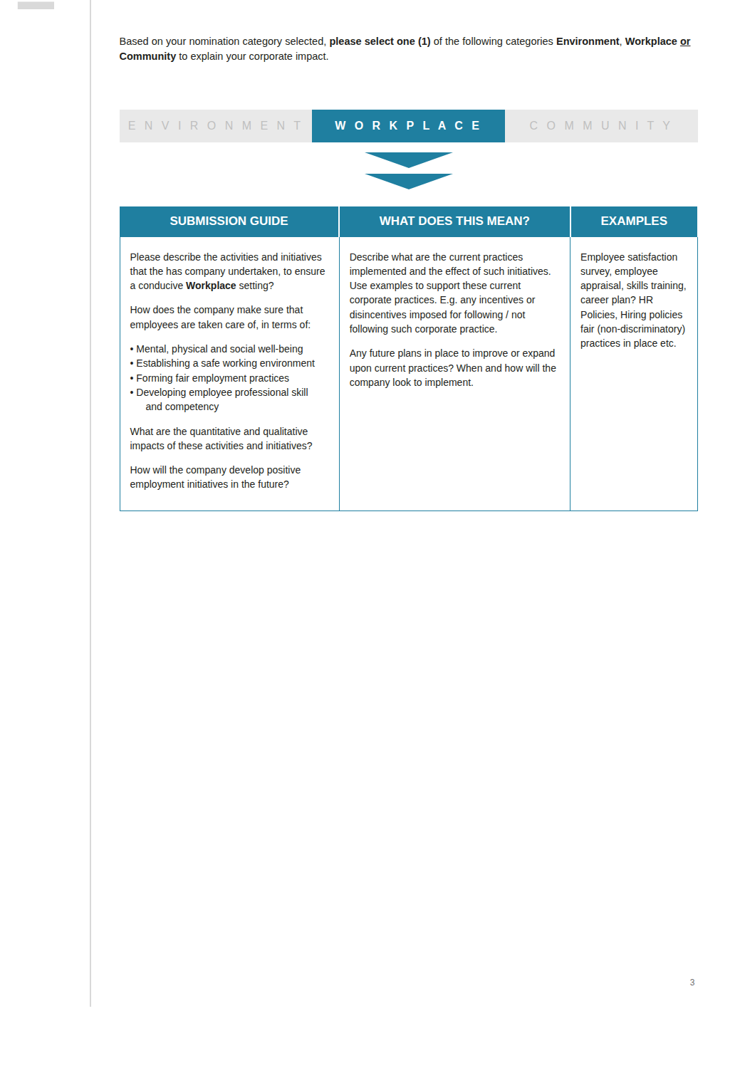IMPACT
Based on your nomination category selected, please select one (1) of the following categories Environment, Workplace or Community to explain your corporate impact.
E N V I R O N M E N T
W O R K P L A C E
C O M M U N I T Y
| SUBMISSION GUIDE | WHAT DOES THIS MEAN? | EXAMPLES |
| --- | --- | --- |
| Please describe the activities and initiatives that the has company undertaken, to ensure a conducive Workplace setting? How does the company make sure that employees are taken care of, in terms of: • Mental, physical and social well-being • Establishing a safe working environment • Forming fair employment practices • Developing employee professional skill and competency What are the quantitative and qualitative impacts of these activities and initiatives? How will the company develop positive employment initiatives in the future? | Describe what are the current practices implemented and the effect of such initiatives. Use examples to support these current corporate practices. E.g. any incentives or disincentives imposed for following / not following such corporate practice. Any future plans in place to improve or expand upon current practices? When and how will the company look to implement. | Employee satisfaction survey, employee appraisal, skills training, career plan? HR Policies, Hiring policies fair (non-discriminatory) practices in place etc. |
3